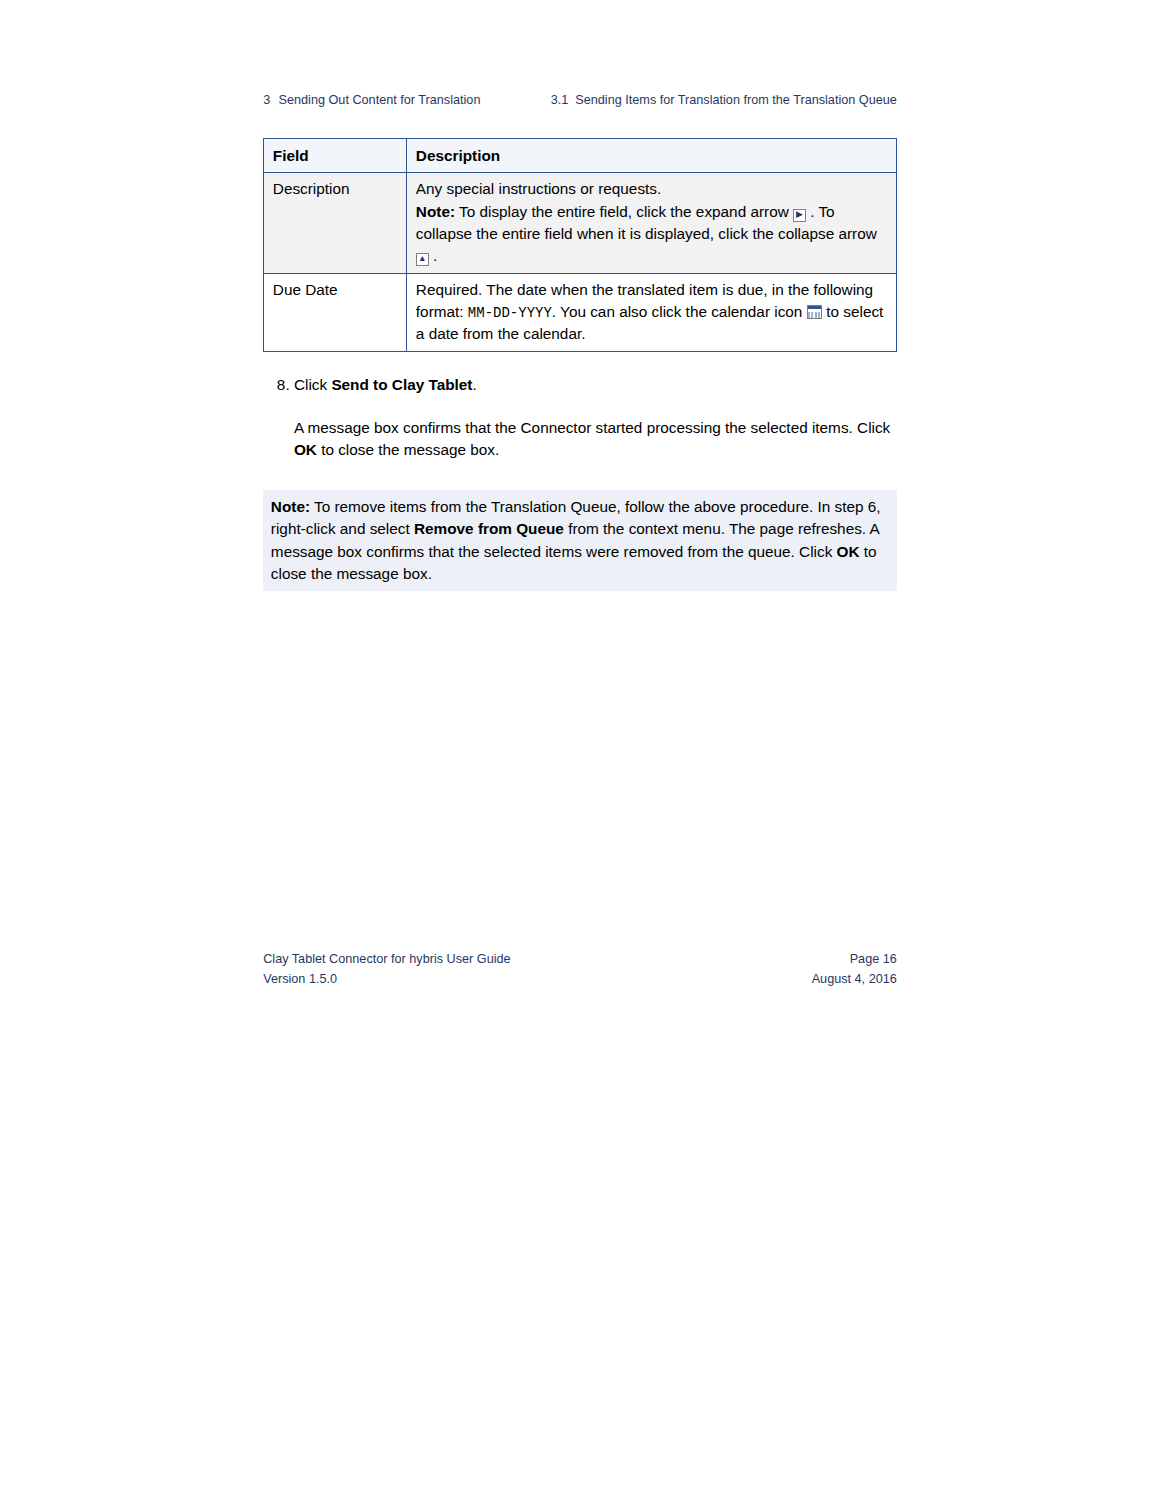3 Sending Out Content for Translation
3.1 Sending Items for Translation from the Translation Queue
| Field | Description |
| --- | --- |
| Description | Any special instructions or requests. Note: To display the entire field, click the expand arrow . To collapse the entire field when it is displayed, click the collapse arrow . |
| Due Date | Required. The date when the translated item is due, in the following format: MM-DD-YYYY . You can also click the calendar icon to select a date from the calendar. |
Click Send to Clay Tablet.
A message box confirms that the Connector started processing the selected items. Click OK to close the message box.
Note: To remove items from the Translation Queue, follow the above procedure. In step 6, right-click and select Remove from Queue from the context menu. The page refreshes. A message box confirms that the selected items were removed from the queue. Click OK to close the message box.
Clay Tablet Connector for hybris User Guide
Version 1.5.0
Page 16
August 4, 2016